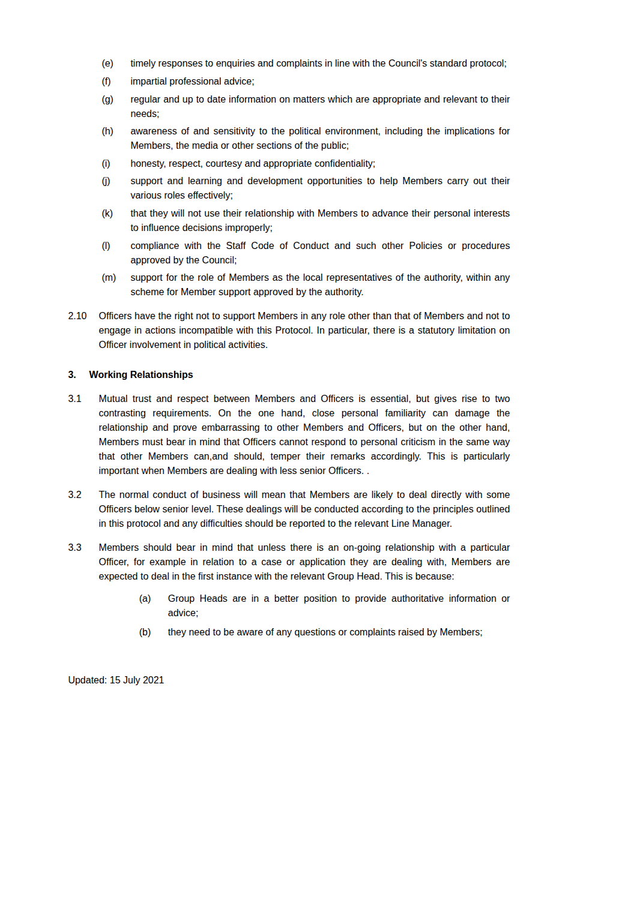(e) timely responses to enquiries and complaints in line with the Council's standard protocol;
(f) impartial professional advice;
(g) regular and up to date information on matters which are appropriate and relevant to their needs;
(h) awareness of and sensitivity to the political environment, including the implications for Members, the media or other sections of the public;
(i) honesty, respect, courtesy and appropriate confidentiality;
(j) support and learning and development opportunities to help Members carry out their various roles effectively;
(k) that they will not use their relationship with Members to advance their personal interests to influence decisions improperly;
(l) compliance with the Staff Code of Conduct and such other Policies or procedures approved by the Council;
(m) support for the role of Members as the local representatives of the authority, within any scheme for Member support approved by the authority.
2.10 Officers have the right not to support Members in any role other than that of Members and not to engage in actions incompatible with this Protocol. In particular, there is a statutory limitation on Officer involvement in political activities.
3. Working Relationships
3.1 Mutual trust and respect between Members and Officers is essential, but gives rise to two contrasting requirements. On the one hand, close personal familiarity can damage the relationship and prove embarrassing to other Members and Officers, but on the other hand, Members must bear in mind that Officers cannot respond to personal criticism in the same way that other Members can,and should, temper their remarks accordingly. This is particularly important when Members are dealing with less senior Officers. .
3.2 The normal conduct of business will mean that Members are likely to deal directly with some Officers below senior level. These dealings will be conducted according to the principles outlined in this protocol and any difficulties should be reported to the relevant Line Manager.
3.3 Members should bear in mind that unless there is an on-going relationship with a particular Officer, for example in relation to a case or application they are dealing with, Members are expected to deal in the first instance with the relevant Group Head. This is because:
(a) Group Heads are in a better position to provide authoritative information or advice;
(b) they need to be aware of any questions or complaints raised by Members;
Updated: 15 July 2021